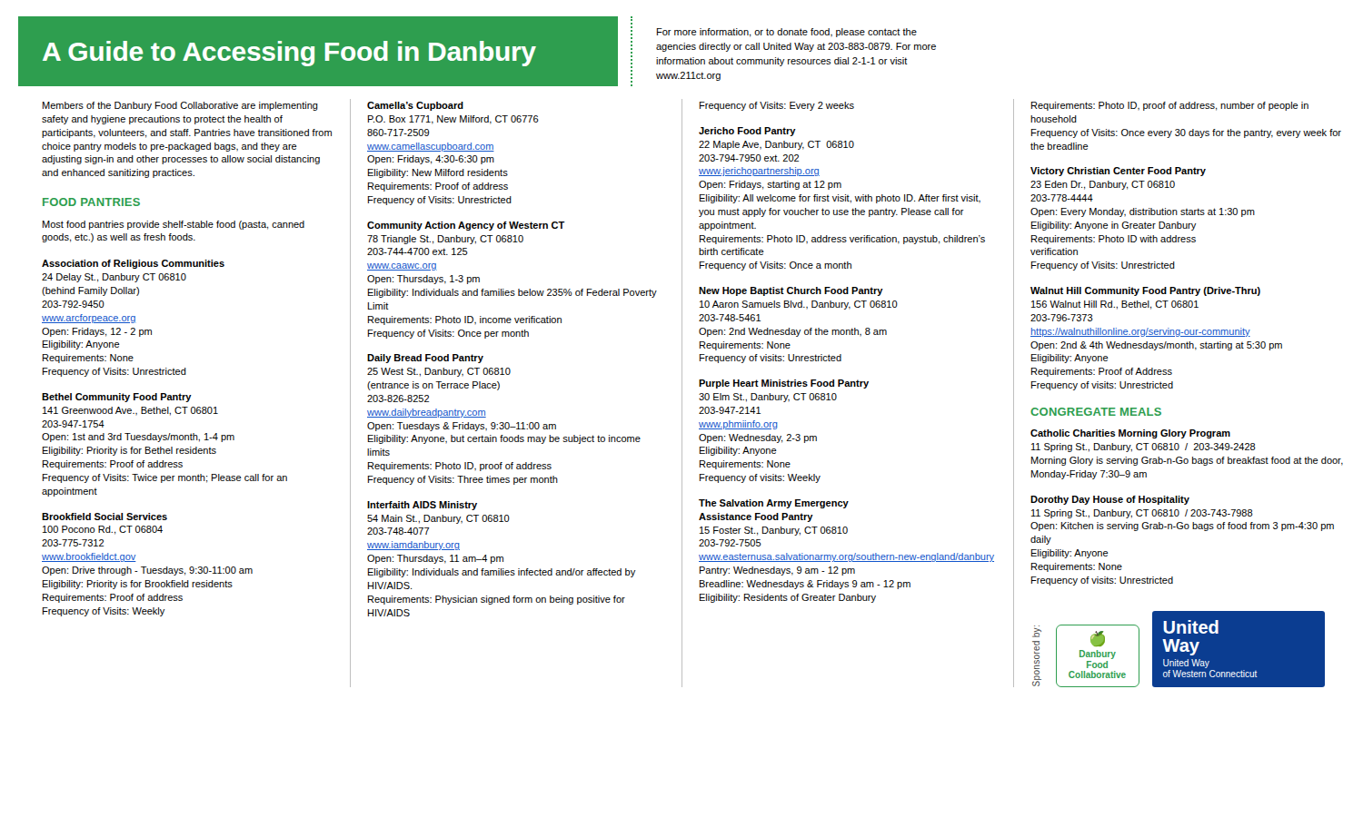A Guide to Accessing Food in Danbury
For more information, or to donate food, please contact the agencies directly or call United Way at 203-883-0879. For more information about community resources dial 2-1-1 or visit www.211ct.org
Members of the Danbury Food Collaborative are implementing safety and hygiene precautions to protect the health of participants, volunteers, and staff. Pantries have transitioned from choice pantry models to pre-packaged bags, and they are adjusting sign-in and other processes to allow social distancing and enhanced sanitizing practices.
FOOD PANTRIES
Most food pantries provide shelf-stable food (pasta, canned goods, etc.) as well as fresh foods.
Association of Religious Communities
24 Delay St., Danbury CT 06810
(behind Family Dollar)
203-792-9450
www.arcforpeace.org
Open: Fridays, 12 - 2 pm
Eligibility: Anyone
Requirements: None
Frequency of Visits: Unrestricted
Bethel Community Food Pantry
141 Greenwood Ave., Bethel, CT 06801
203-947-1754
Open: 1st and 3rd Tuesdays/month, 1-4 pm
Eligibility: Priority is for Bethel residents
Requirements: Proof of address
Frequency of Visits: Twice per month; Please call for an appointment
Brookfield Social Services
100 Pocono Rd., CT 06804
203-775-7312
www.brookfieldct.gov
Open: Drive through - Tuesdays, 9:30-11:00 am
Eligibility: Priority is for Brookfield residents
Requirements: Proof of address
Frequency of Visits: Weekly
Camella’s Cupboard
P.O. Box 1771, New Milford, CT 06776
860-717-2509
www.camellascupboard.com
Open: Fridays, 4:30-6:30 pm
Eligibility: New Milford residents
Requirements: Proof of address
Frequency of Visits: Unrestricted
Community Action Agency of Western CT
78 Triangle St., Danbury, CT 06810
203-744-4700 ext. 125
www.caawc.org
Open: Thursdays, 1-3 pm
Eligibility: Individuals and families below 235% of Federal Poverty Limit
Requirements: Photo ID, income verification
Frequency of Visits: Once per month
Daily Bread Food Pantry
25 West St., Danbury, CT 06810
(entrance is on Terrace Place)
203-826-8252
www.dailybreadpantry.com
Open: Tuesdays & Fridays, 9:30–11:00 am
Eligibility: Anyone, but certain foods may be subject to income limits
Requirements: Photo ID, proof of address
Frequency of Visits: Three times per month
Interfaith AIDS Ministry
54 Main St., Danbury, CT 06810
203-748-4077
www.iamdanbury.org
Open: Thursdays, 11 am–4 pm
Eligibility: Individuals and families infected and/or affected by HIV/AIDS.
Requirements: Physician signed form on being positive for HIV/AIDS
Frequency of Visits: Every 2 weeks
Jericho Food Pantry
22 Maple Ave, Danbury, CT 06810
203-794-7950 ext. 202
www.jerichopartnership.org
Open: Fridays, starting at 12 pm
Eligibility: All welcome for first visit, with photo ID. After first visit, you must apply for voucher to use the pantry. Please call for appointment.
Requirements: Photo ID, address verification, paystub, children’s birth certificate
Frequency of Visits: Once a month
New Hope Baptist Church Food Pantry
10 Aaron Samuels Blvd., Danbury, CT 06810
203-748-5461
Open: 2nd Wednesday of the month, 8 am
Requirements: None
Frequency of visits: Unrestricted
Purple Heart Ministries Food Pantry
30 Elm St., Danbury, CT 06810
203-947-2141
www.phmiinfo.org
Open: Wednesday, 2-3 pm
Eligibility: Anyone
Requirements: None
Frequency of visits: Weekly
The Salvation Army Emergency
Assistance Food Pantry
15 Foster St., Danbury, CT 06810
203-792-7505
www.easternusa.salvationarmy.org/southern-new-england/danbury
Pantry: Wednesdays, 9 am - 12 pm
Breadline: Wednesdays & Fridays 9 am - 12 pm
Eligibility: Residents of Greater Danbury
Requirements: Photo ID, proof of address, number of people in household
Frequency of Visits: Once every 30 days for the pantry, every week for the breadline
Victory Christian Center Food Pantry
23 Eden Dr., Danbury, CT 06810
203-778-4444
Open: Every Monday, distribution starts at 1:30 pm
Eligibility: Anyone in Greater Danbury
Requirements: Photo ID with address
verification
Frequency of Visits: Unrestricted
Walnut Hill Community Food Pantry (Drive-Thru)
156 Walnut Hill Rd., Bethel, CT 06801
203-796-7373
https://walnuthillonline.org/serving-our-community
Open: 2nd & 4th Wednesdays/month, starting at 5:30 pm
Eligibility: Anyone
Requirements: Proof of Address
Frequency of visits: Unrestricted
CONGREGATE MEALS
Catholic Charities Morning Glory Program
11 Spring St., Danbury, CT 06810 / 203-349-2428
Morning Glory is serving Grab-n-Go bags of breakfast food at the door, Monday-Friday 7:30–9 am
Dorothy Day House of Hospitality
11 Spring St., Danbury, CT 06810 / 203-743-7988
Open: Kitchen is serving Grab-n-Go bags of food from 3 pm-4:30 pm daily
Eligibility: Anyone
Requirements: None
Frequency of visits: Unrestricted
Sponsored by:
🍏 Danbury
Food
Collaborative
United
Way
United Way
of Western Connecticut